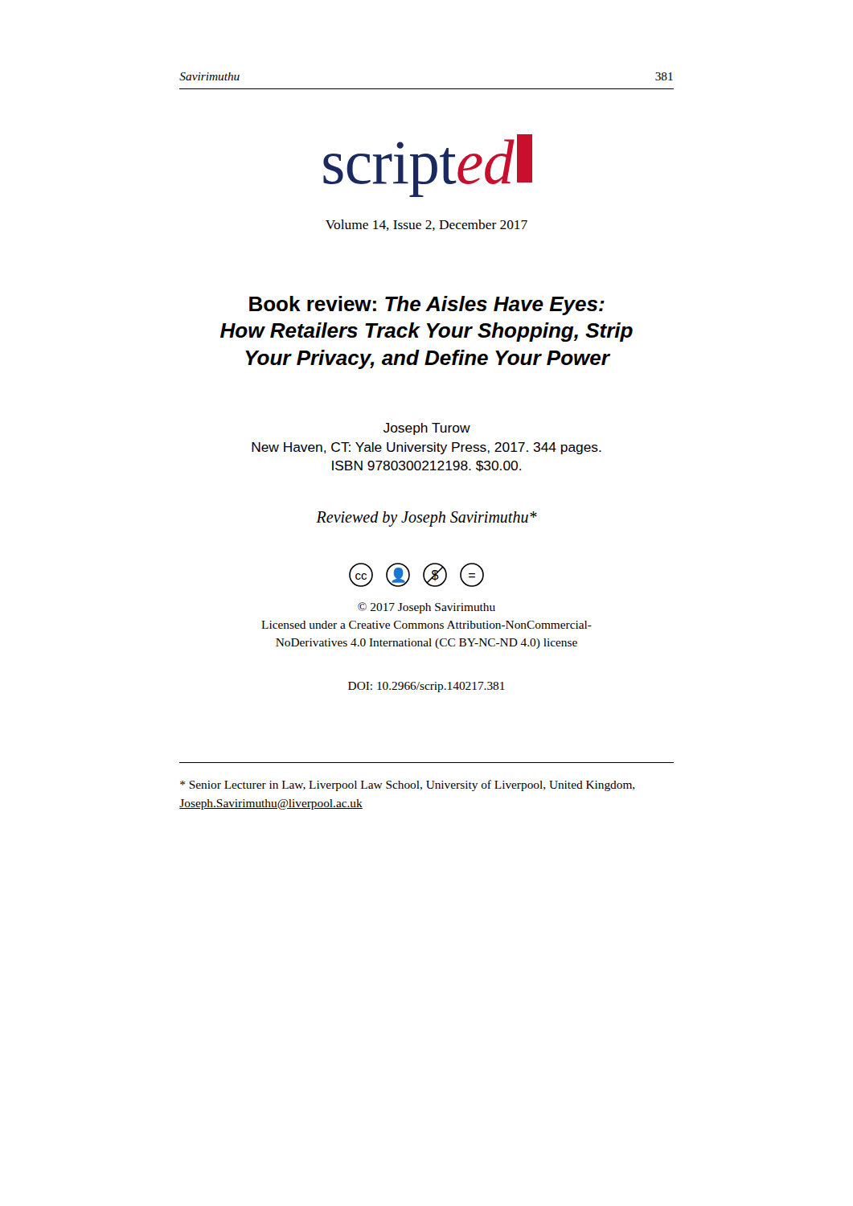Savirimuthu 381
script ed
Volume 14, Issue 2, December 2017
Book review: The Aisles Have Eyes:
How Retailers Track Your Shopping, Strip
Your Privacy, and Define Your Power
Joseph Turow
New Haven, CT: Yale University Press, 2017. 344 pages.
ISBN 9780300212198. $30.00.
Reviewed by Joseph Savirimuthu*
cc 👤 $ =
© 2017 Joseph Savirimuthu
Licensed under a Creative Commons Attribution-NonCommercial-
NoDeriva​tives 4.0 International (CC BY-NC-ND 4.0) license
DOI: 10.2966/scrip.140217.381
* Senior Lecturer in Law, Liverpool Law School, University of Liverpool, United Kingdom, Joseph.Savirimuthu@liverpool.ac.uk